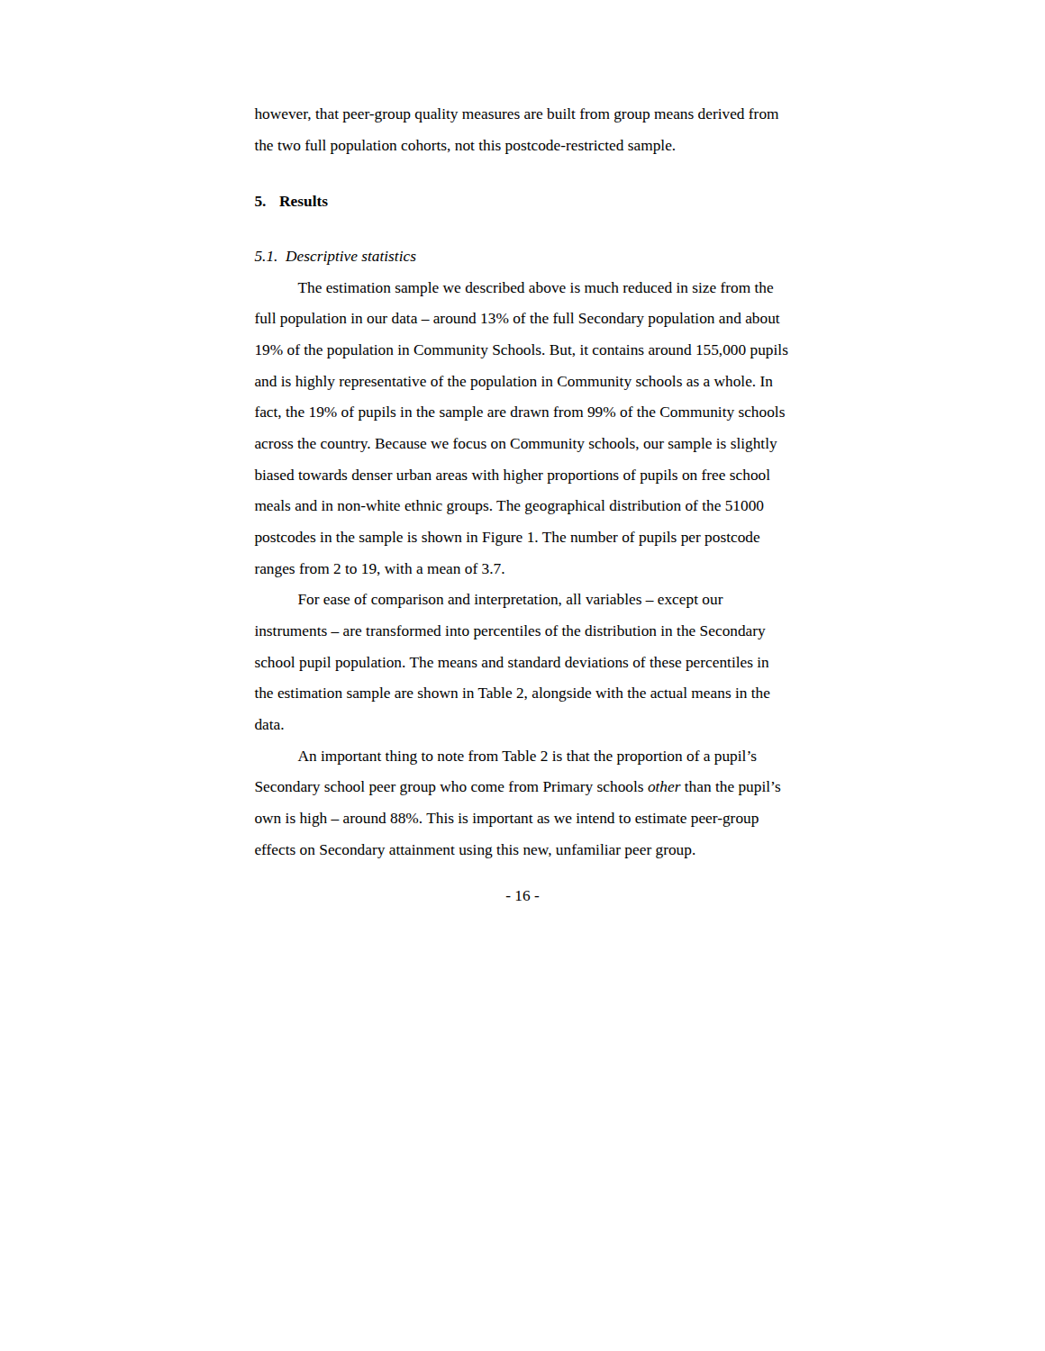however, that peer-group quality measures are built from group means derived from the two full population cohorts, not this postcode-restricted sample.
5. Results
5.1. Descriptive statistics
The estimation sample we described above is much reduced in size from the full population in our data – around 13% of the full Secondary population and about 19% of the population in Community Schools. But, it contains around 155,000 pupils and is highly representative of the population in Community schools as a whole. In fact, the 19% of pupils in the sample are drawn from 99% of the Community schools across the country. Because we focus on Community schools, our sample is slightly biased towards denser urban areas with higher proportions of pupils on free school meals and in non-white ethnic groups. The geographical distribution of the 51000 postcodes in the sample is shown in Figure 1. The number of pupils per postcode ranges from 2 to 19, with a mean of 3.7.
For ease of comparison and interpretation, all variables – except our instruments – are transformed into percentiles of the distribution in the Secondary school pupil population. The means and standard deviations of these percentiles in the estimation sample are shown in Table 2, alongside with the actual means in the data.
An important thing to note from Table 2 is that the proportion of a pupil’s Secondary school peer group who come from Primary schools other than the pupil’s own is high – around 88%. This is important as we intend to estimate peer-group effects on Secondary attainment using this new, unfamiliar peer group.
- 16 -